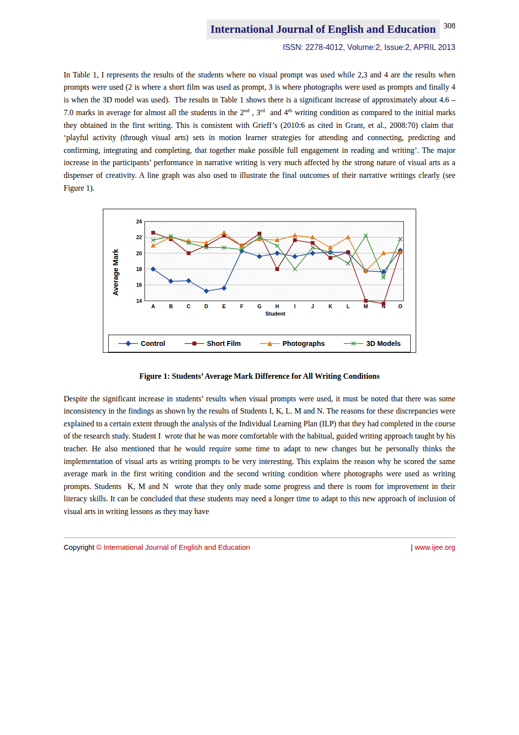International Journal of English and Education 308
ISSN: 2278-4012, Volume:2, Issue:2, APRIL 2013
In Table 1, I represents the results of the students where no visual prompt was used while 2,3 and 4 are the results when prompts were used (2 is where a short film was used as prompt, 3 is where photographs were used as prompts and finally 4 is when the 3D model was used). The results in Table 1 shows there is a significant increase of approximately about 4.6 – 7.0 marks in average for almost all the students in the 2nd , 3rd and 4th writing condition as compared to the initial marks they obtained in the first writing. This is consistent with Grieff’s (2010:6 as cited in Grant, et al., 2008:70) claim that ‘playful activity (through visual arts) sets in motion learner strategies for attending and connecting, predicting and confirming, integrating and completing, that together make possible full engagement in reading and writing’. The major increase in the participants’ performance in narrative writing is very much affected by the strong nature of visual arts as a dispenser of creativity. A line graph was also used to illustrate the final outcomes of their narrative writings clearly (see Figure 1).
Average Mark
24 22 20 18 16 14 A B C D E F G H I J K L M N O Student
Control
Short Film
Photographs
3D Models
Figure 1: Students’ Average Mark Difference for All Writing Conditions
Despite the significant increase in students’ results when visual prompts were used, it must be noted that there was some inconsistency in the findings as shown by the results of Students I, K, L. M and N. The reasons for these discrepancies were explained to a certain extent through the analysis of the Individual Learning Plan (ILP) that they had completed in the course of the research study. Student I wrote that he was more comfortable with the habitual, guided writing approach taught by his teacher. He also mentioned that he would require some time to adapt to new changes but he personally thinks the implementation of visual arts as writing prompts to be very interesting. This explains the reason why he scored the same average mark in the first writing condition and the second writing condition where photographs were used as writing prompts. Students K, M and N wrote that they only made some progress and there is room for improvement in their literacy skills. It can be concluded that these students may need a longer time to adapt to this new approach of inclusion of visual arts in writing lessons as they may have
Copyright © International Journal of English and Education
| www.ijee.org